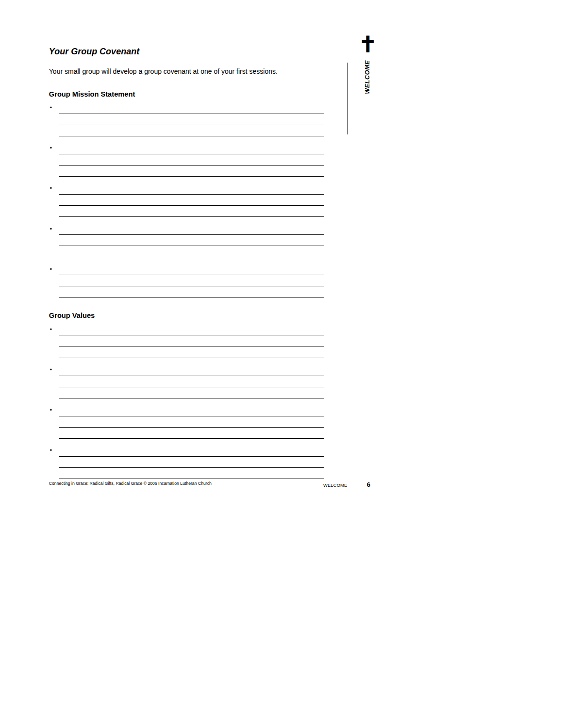✝
WELCOME
Your Group Covenant
Your small group will develop a group covenant at one of your first sessions.
Group Mission Statement
Group Values
Connecting in Grace: Radical Gifts, Radical Grace © 2006 Incarnation Lutheran Church
WELCOME 6